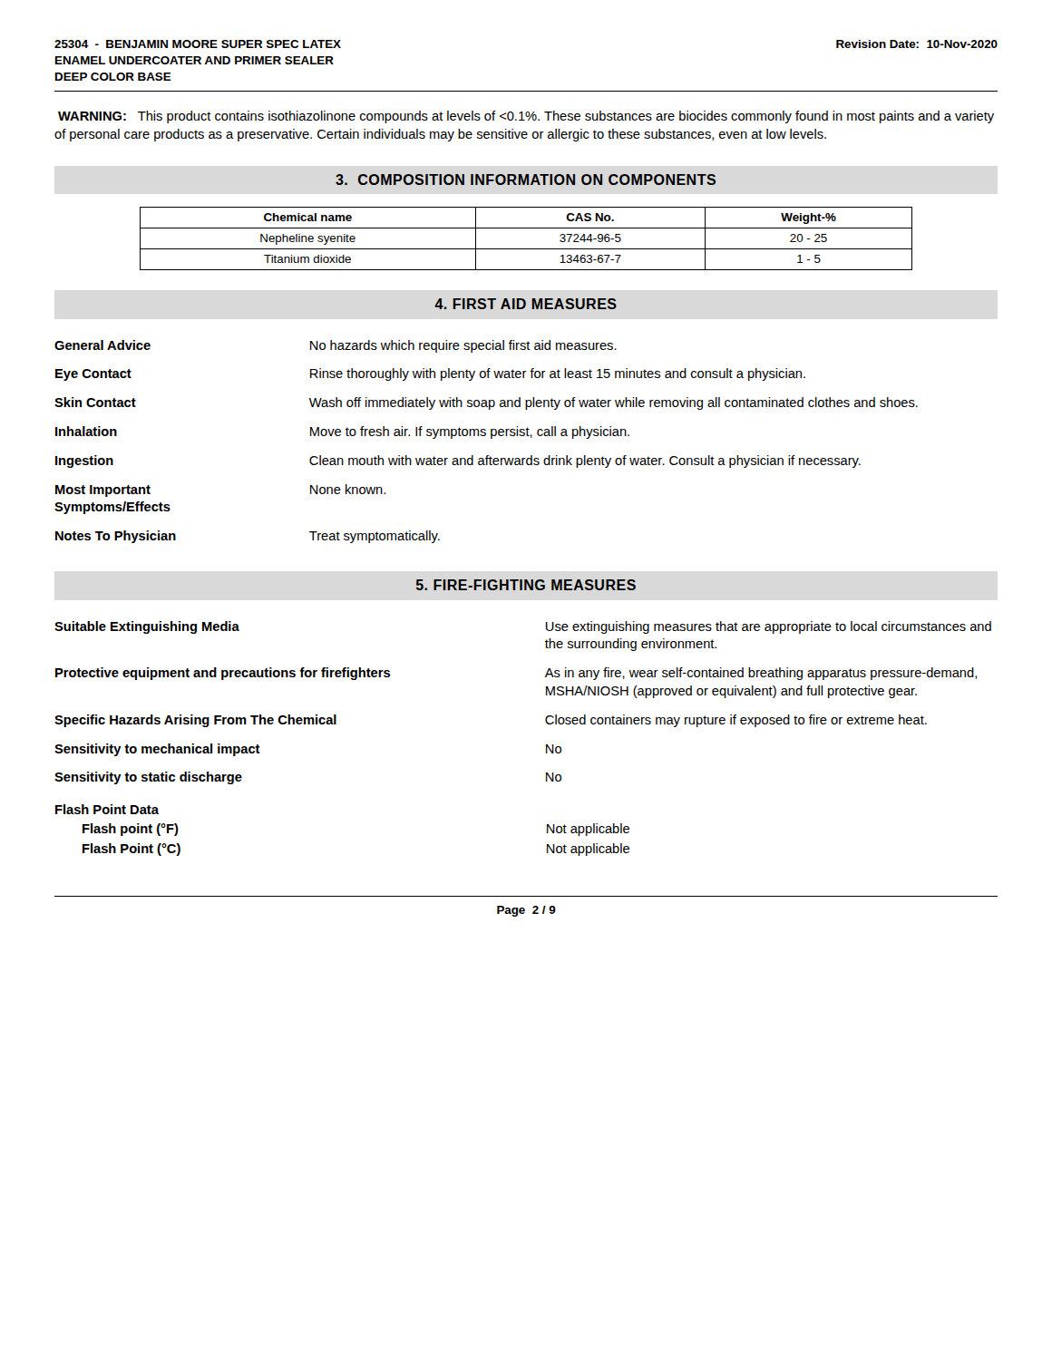25304 - Benjamin Moore Super Spec Latex
Enamel Undercoater and Primer Sealer
Deep Color Base
Revision Date: 10-Nov-2020
WARNING: This product contains isothiazolinone compounds at levels of <0.1%. These substances are biocides commonly found in most paints and a variety of personal care products as a preservative. Certain individuals may be sensitive or allergic to these substances, even at low levels.
3. COMPOSITION INFORMATION ON COMPONENTS
| Chemical name | CAS No. | Weight-% |
| --- | --- | --- |
| Nepheline syenite | 37244-96-5 | 20 - 25 |
| Titanium dioxide | 13463-67-7 | 1 - 5 |
4. FIRST AID MEASURES
| General Advice | No hazards which require special first aid measures. |
| Eye Contact | Rinse thoroughly with plenty of water for at least 15 minutes and consult a physician. |
| Skin Contact | Wash off immediately with soap and plenty of water while removing all contaminated clothes and shoes. |
| Inhalation | Move to fresh air. If symptoms persist, call a physician. |
| Ingestion | Clean mouth with water and afterwards drink plenty of water. Consult a physician if necessary. |
| Most Important Symptoms/Effects | None known. |
| Notes To Physician | Treat symptomatically. |
5. FIRE-FIGHTING MEASURES
| Suitable Extinguishing Media | Use extinguishing measures that are appropriate to local circumstances and the surrounding environment. |
| Protective equipment and precautions for firefighters | As in any fire, wear self-contained breathing apparatus pressure-demand, MSHA/NIOSH (approved or equivalent) and full protective gear. |
| Specific Hazards Arising From The Chemical | Closed containers may rupture if exposed to fire or extreme heat. |
| Sensitivity to mechanical impact | No |
| Sensitivity to static discharge | No |
Flash Point Data
| Flash point (°F) | Not applicable |
| Flash Point (°C) | Not applicable |
Page 2 / 9